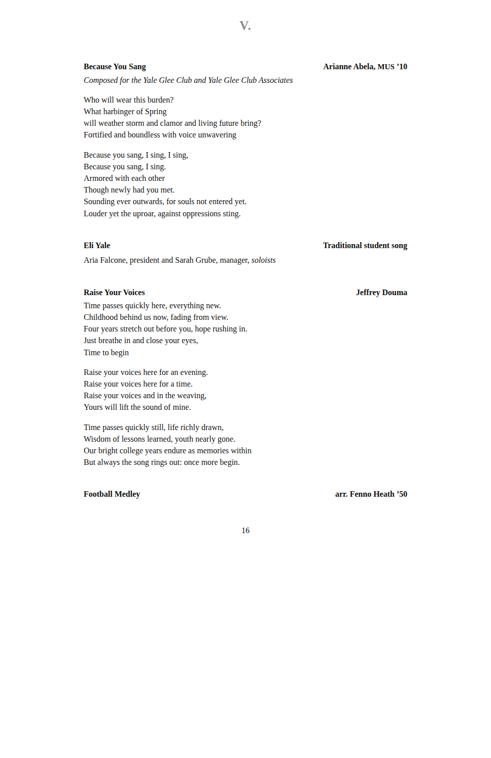V.
Because You Sang Arianne Abela, MUS ’10
Composed for the Yale Glee Club and Yale Glee Club Associates
Who will wear this burden?
What harbinger of Spring
will weather storm and clamor and living future bring?
Fortified and boundless with voice unwavering
Because you sang, I sing, I sing,
Because you sang, I sing.
Armored with each other
Though newly had you met.
Sounding ever outwards, for souls not entered yet.
Louder yet the uproar, against oppressions sting.
Eli Yale Traditional student song
Aria Falcone, president and Sarah Grube, manager, soloists
Raise Your Voices Jeffrey Douma
Time passes quickly here, everything new.
Childhood behind us now, fading from view.
Four years stretch out before you, hope rushing in.
Just breathe in and close your eyes,
Time to begin
Raise your voices here for an evening.
Raise your voices here for a time.
Raise your voices and in the weaving,
Yours will lift the sound of mine.
Time passes quickly still, life richly drawn,
Wisdom of lessons learned, youth nearly gone.
Our bright college years endure as memories within
But always the song rings out: once more begin.
Football Medley arr. Fenno Heath ’50
16